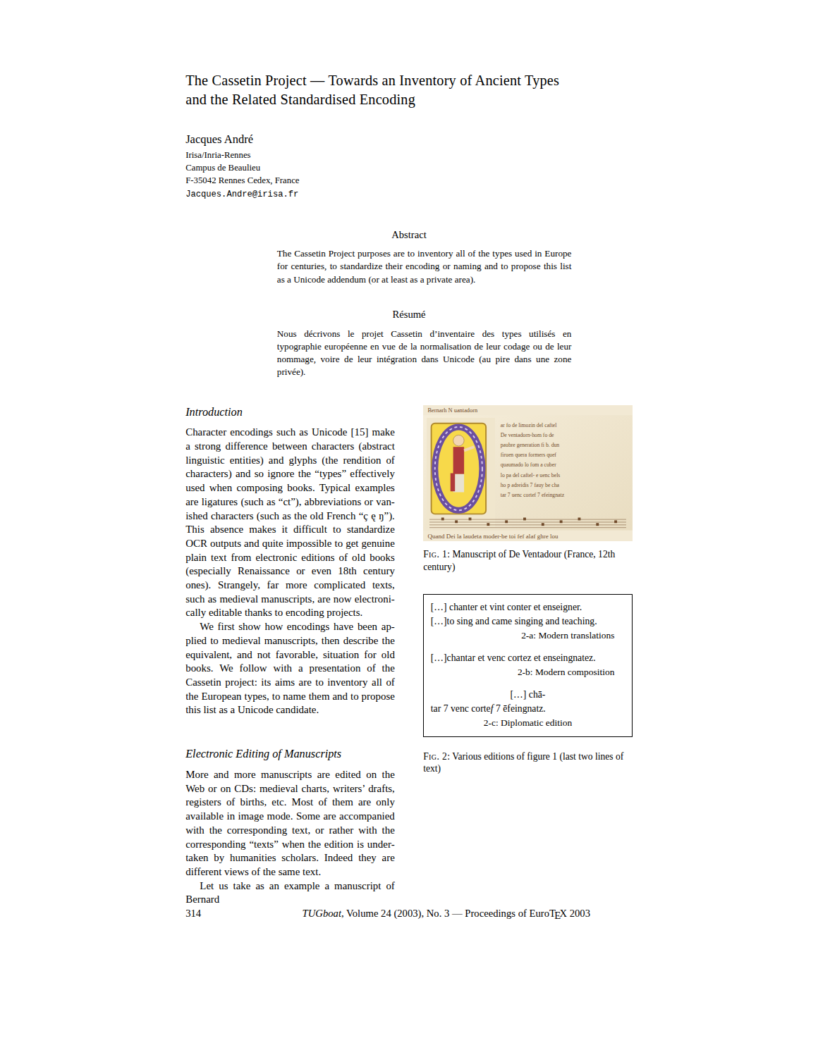The Cassetin Project — Towards an Inventory of Ancient Types
and the Related Standardised Encoding
Jacques André
Irisa/Inria-Rennes
Campus de Beaulieu
F-35042 Rennes Cedex, France
Jacques.Andre@irisa.fr
Abstract
The Cassetin Project purposes are to inventory all of the types used in Europe for centuries, to standardize their encoding or naming and to propose this list as a Unicode addendum (or at least as a private area).
Résumé
Nous décrivons le projet Cassetin d’inventaire des types utilisés en typographie européenne en vue de la normalisation de leur codage ou de leur nommage, voire de leur intégration dans Unicode (au pire dans une zone privée).
Introduction
Character encodings such as Unicode [15] make a strong difference between characters (abstract linguistic entities) and glyphs (the rendition of characters) and so ignore the “types” effectively used when composing books. Typical examples are ligatures (such as “ct”), abbreviations or vanished characters (such as the old French “ç ę ŋ”). This absence makes it difficult to standardize OCR outputs and quite impossible to get genuine plain text from electronic editions of old books (especially Renaissance or even 18th century ones). Strangely, far more complicated texts, such as medieval manuscripts, are now electronically editable thanks to encoding projects.
We first show how encodings have been applied to medieval manuscripts, then describe the equivalent, and not favorable, situation for old books. We follow with a presentation of the Cassetin project: its aims are to inventory all of the European types, to name them and to propose this list as a Unicode candidate.
Electronic Editing of Manuscripts
More and more manuscripts are edited on the Web or on CDs: medieval charts, writers’ drafts, registers of births, etc. Most of them are only available in image mode. Some are accompanied with the corresponding text, or rather with the corresponding “texts” when the edition is undertaken by humanities scholars. Indeed they are different views of the same text.
Let us take as an example a manuscript of Bernard
Fig. 1: Manuscript of De Ventadour (France, 12th century)
[…] chanter et vint conter et enseigner.
[…]to sing and came singing and teaching.
2-a: Modern translations
[…]chantar et venc cortez et enseingnatez.
2-b: Modern composition
[…] chā- tar 7 venc cortef 7 ēfeingnatz.
2-c: Diplomatic edition
Fig. 2: Various editions of figure 1 (last two lines of text)
314
TUGboat, Volume 24 (2003), No. 3 — Proceedings of EuroTEX 2003